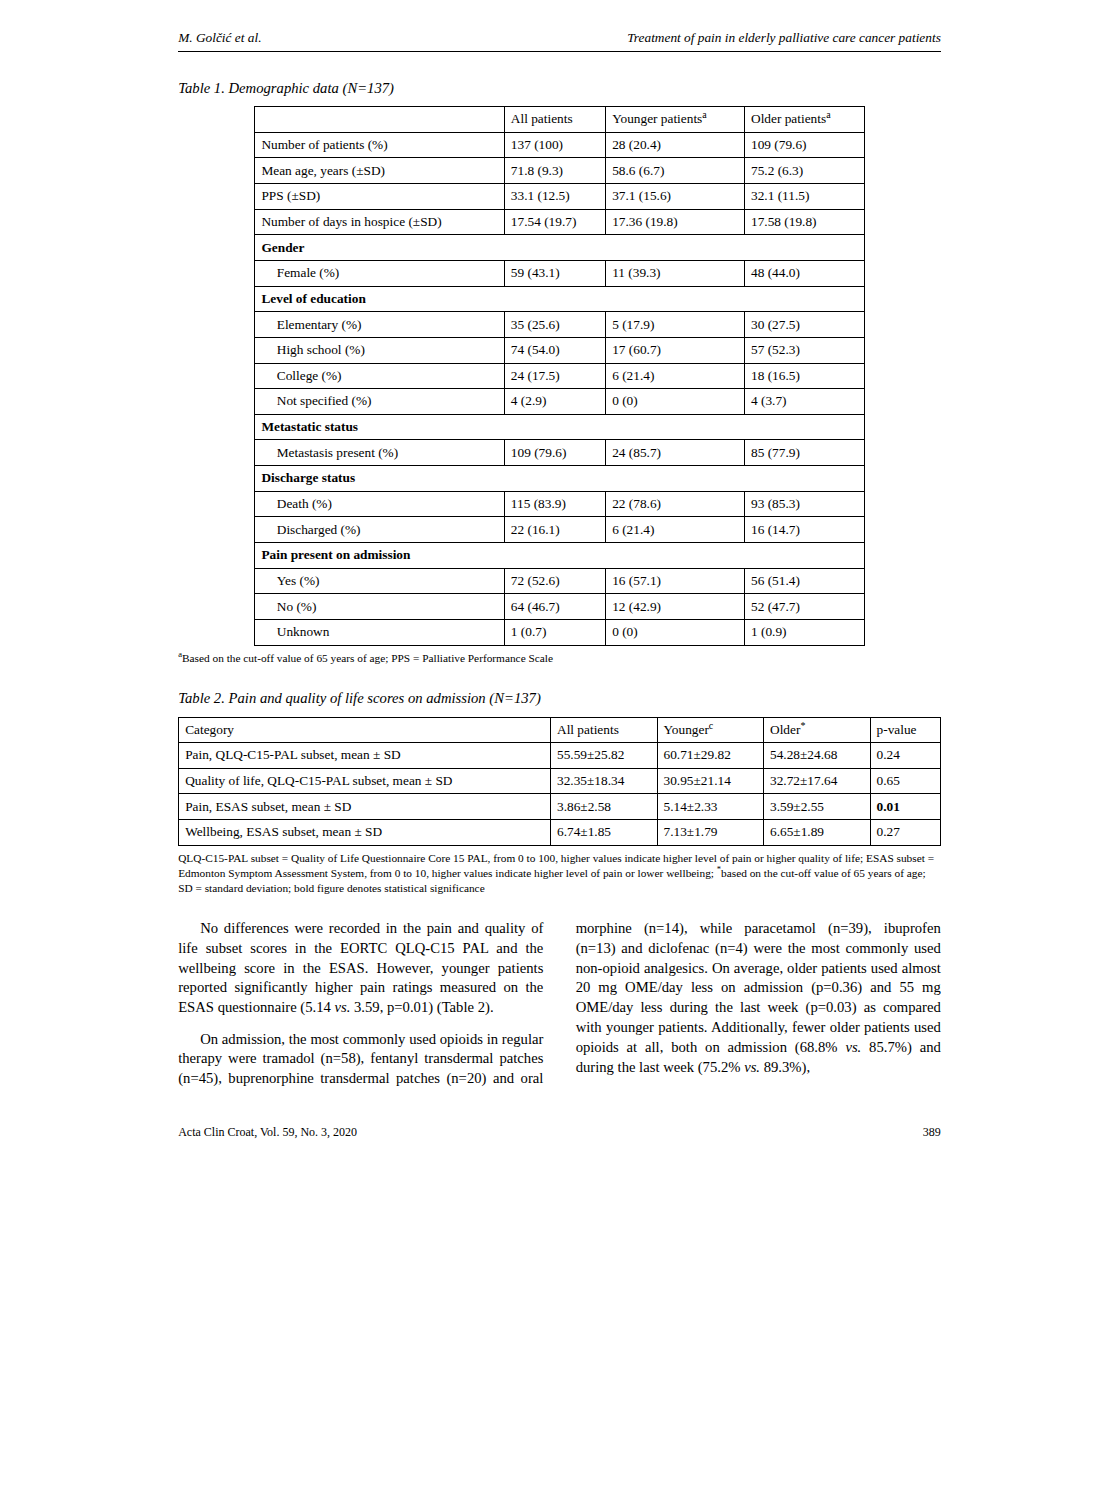M. Golčić et al.
Treatment of pain in elderly palliative care cancer patients
Table 1. Demographic data (N=137)
| | All patients | Younger patients a | Older patients a |
| --- | --- | --- | --- |
| Number of patients (%) | 137 (100) | 28 (20.4) | 109 (79.6) |
| Mean age, years (±SD) | 71.8 (9.3) | 58.6 (6.7) | 75.2 (6.3) |
| PPS (±SD) | 33.1 (12.5) | 37.1 (15.6) | 32.1 (11.5) |
| Number of days in hospice (±SD) | 17.54 (19.7) | 17.36 (19.8) | 17.58 (19.8) |
| Gender |
| Female (%) | 59 (43.1) | 11 (39.3) | 48 (44.0) |
| Level of education |
| Elementary (%) | 35 (25.6) | 5 (17.9) | 30 (27.5) |
| High school (%) | 74 (54.0) | 17 (60.7) | 57 (52.3) |
| College (%) | 24 (17.5) | 6 (21.4) | 18 (16.5) |
| Not specified (%) | 4 (2.9) | 0 (0) | 4 (3.7) |
| Metastatic status |
| Metastasis present (%) | 109 (79.6) | 24 (85.7) | 85 (77.9) |
| Discharge status |
| Death (%) | 115 (83.9) | 22 (78.6) | 93 (85.3) |
| Discharged (%) | 22 (16.1) | 6 (21.4) | 16 (14.7) |
| Pain present on admission |
| Yes (%) | 72 (52.6) | 16 (57.1) | 56 (51.4) |
| No (%) | 64 (46.7) | 12 (42.9) | 52 (47.7) |
| Unknown | 1 (0.7) | 0 (0) | 1 (0.9) |
aBased on the cut-off value of 65 years of age; PPS = Palliative Performance Scale
Table 2. Pain and quality of life scores on admission (N=137)
| Category | All patients | Younger c | Older * | p-value |
| --- | --- | --- | --- | --- |
| Pain, QLQ-C15-PAL subset, mean ± SD | 55.59±25.82 | 60.71±29.82 | 54.28±24.68 | 0.24 |
| Quality of life, QLQ-C15-PAL subset, mean ± SD | 32.35±18.34 | 30.95±21.14 | 32.72±17.64 | 0.65 |
| Pain, ESAS subset, mean ± SD | 3.86±2.58 | 5.14±2.33 | 3.59±2.55 | 0.01 |
| Wellbeing, ESAS subset, mean ± SD | 6.74±1.85 | 7.13±1.79 | 6.65±1.89 | 0.27 |
QLQ-C15-PAL subset = Quality of Life Questionnaire Core 15 PAL, from 0 to 100, higher values indicate higher level of pain or higher quality of life; ESAS subset = Edmonton Symptom Assessment System, from 0 to 10, higher values indicate higher level of pain or lower wellbeing; *based on the cut-off value of 65 years of age; SD = standard deviation; bold figure denotes statistical significance
No differences were recorded in the pain and quality of life subset scores in the EORTC QLQ-C15 PAL and the wellbeing score in the ESAS. However, younger patients reported significantly higher pain ratings measured on the ESAS questionnaire (5.14 vs. 3.59, p=0.01) (Table 2).
On admission, the most commonly used opioids in regular therapy were tramadol (n=58), fentanyl transdermal patches (n=45), buprenorphine transdermal patches (n=20) and oral morphine (n=14), while paracetamol (n=39), ibuprofen (n=13) and diclofenac (n=4) were the most commonly used non-opioid analgesics. On average, older patients used almost 20 mg OME/day less on admission (p=0.36) and 55 mg OME/day less during the last week (p=0.03) as compared with younger patients. Additionally, fewer older patients used opioids at all, both on admission (68.8% vs. 85.7%) and during the last week (75.2% vs. 89.3%),
Acta Clin Croat, Vol. 59, No. 3, 2020
389